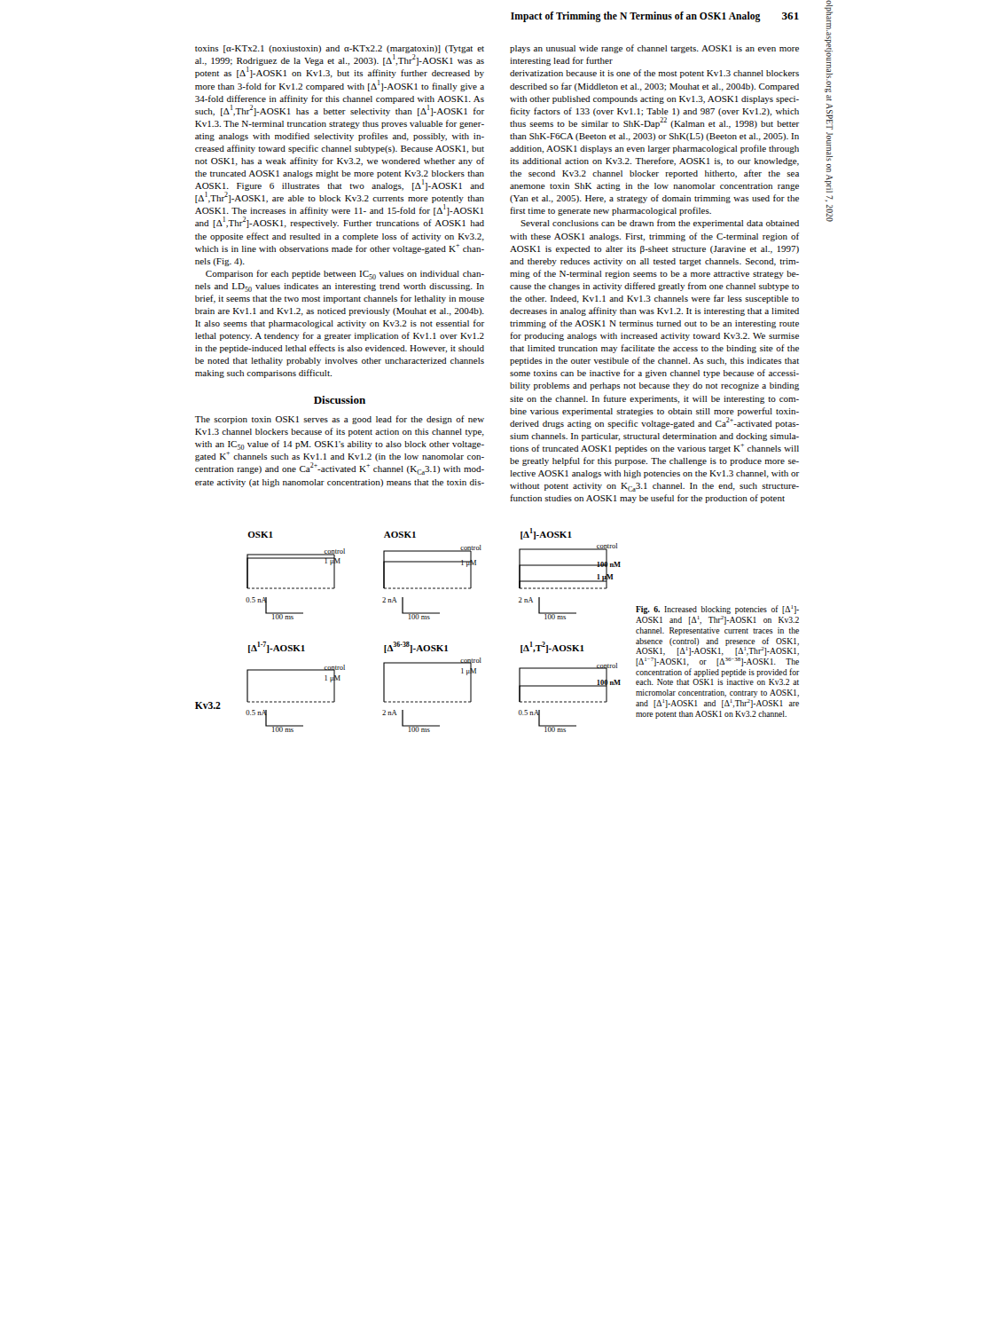Impact of Trimming the N Terminus of an OSK1 Analog 361
Downloaded from molpharm.aspetjournals.org at ASPET Journals on April 7, 2020
toxins [α-KTx2.1 (noxiustoxin) and α-KTx2.2 (margatoxin)] (Tytgat et al., 1999; Rodriguez de la Vega et al., 2003). [Δ1,Thr2]-AOSK1 was as potent as [Δ1]-AOSK1 on Kv1.3, but its affinity further decreased by more than 3-fold for Kv1.2 compared with [Δ1]-AOSK1 to finally give a 34-fold difference in affinity for this channel compared with AOSK1. As such, [Δ1,Thr2]-AOSK1 has a better selectivity than [Δ1]-AOSK1 for Kv1.3. The N-terminal truncation strategy thus proves valuable for generating analogs with modified selectivity profiles and, possibly, with increased affinity toward specific channel subtype(s). Because AOSK1, but not OSK1, has a weak affinity for Kv3.2, we wondered whether any of the truncated AOSK1 analogs might be more potent Kv3.2 blockers than AOSK1. Figure 6 illustrates that two analogs, [Δ1]-AOSK1 and [Δ1,Thr2]-AOSK1, are able to block Kv3.2 currents more potently than AOSK1. The increases in affinity were 11- and 15-fold for [Δ1]-AOSK1 and [Δ1,Thr2]-AOSK1, respectively. Further truncations of AOSK1 had the opposite effect and resulted in a complete loss of activity on Kv3.2, which is in line with observations made for other voltage-gated K+ channels (Fig. 4).
Comparison for each peptide between IC50 values on individual channels and LD50 values indicates an interesting trend worth discussing. In brief, it seems that the two most important channels for lethality in mouse brain are Kv1.1 and Kv1.2, as noticed previously (Mouhat et al., 2004b). It also seems that pharmacological activity on Kv3.2 is not essential for lethal potency. A tendency for a greater implication of Kv1.1 over Kv1.2 in the peptide-induced lethal effects is also evidenced. However, it should be noted that lethality probably involves other uncharacterized channels making such comparisons difficult.
Discussion
The scorpion toxin OSK1 serves as a good lead for the design of new Kv1.3 channel blockers because of its potent action on this channel type, with an IC50 value of 14 pM. OSK1's ability to also block other voltage-gated K+ channels such as Kv1.1 and Kv1.2 (in the low nanomolar concentration range) and one Ca2+-activated K+ channel (KCa3.1) with moderate activity (at high nanomolar concentration) means that the toxin displays an unusual wide range of channel targets. AOSK1 is an even more interesting lead for further
derivatization because it is one of the most potent Kv1.3 channel blockers described so far (Middleton et al., 2003; Mouhat et al., 2004b). Compared with other published compounds acting on Kv1.3, AOSK1 displays specificity factors of 133 (over Kv1.1; Table 1) and 987 (over Kv1.2), which thus seems to be similar to ShK-Dap22 (Kalman et al., 1998) but better than ShK-F6CA (Beeton et al., 2003) or ShK(L5) (Beeton et al., 2005). In addition, AOSK1 displays an even larger pharmacological profile through its additional action on Kv3.2. Therefore, AOSK1 is, to our knowledge, the second Kv3.2 channel blocker reported hitherto, after the sea anemone toxin ShK acting in the low nanomolar concentration range (Yan et al., 2005). Here, a strategy of domain trimming was used for the first time to generate new pharmacological profiles.
Several conclusions can be drawn from the experimental data obtained with these AOSK1 analogs. First, trimming of the C-terminal region of AOSK1 is expected to alter its β-sheet structure (Jaravine et al., 1997) and thereby reduces activity on all tested target channels. Second, trimming of the N-terminal region seems to be a more attractive strategy because the changes in activity differed greatly from one channel subtype to the other. Indeed, Kv1.1 and Kv1.3 channels were far less susceptible to decreases in analog affinity than was Kv1.2. It is interesting that a limited trimming of the AOSK1 N terminus turned out to be an interesting route for producing analogs with increased activity toward Kv3.2. We surmise that limited truncation may facilitate the access to the binding site of the peptides in the outer vestibule of the channel. As such, this indicates that some toxins can be inactive for a given channel type because of accessibility problems and perhaps not because they do not recognize a binding site on the channel. In future experiments, it will be interesting to combine various experimental strategies to obtain still more powerful toxin-derived drugs acting on specific voltage-gated and Ca2+-activated potassium channels. In particular, structural determination and docking simulations of truncated AOSK1 peptides on the various target K+ channels will be greatly helpful for this purpose. The challenge is to produce more selective AOSK1 analogs with high potencies on the Kv1.3 channel, with or without potent activity on KCa3.1 channel. In the end, such structure-function studies on AOSK1 may be useful for the production of potent
OSK1 AOSK1 [Δ1]-AOSK1
Kv3.2
control 1 μM
0.5 nA 100 ms
control 1 μM
2 nA 100 ms
control 100 nM 1 μM
2 nA 100 ms
[Δ1-7]-AOSK1 [Δ36-38]-AOSK1 [Δ1,T2]-AOSK1
Kv3.2
control 1 μM
0.5 nA 100 ms
control 1 μM
2 nA 100 ms
control 100 nM
0.5 nA 100 ms
Fig. 6. Increased blocking potencies of [Δ1]-AOSK1 and [Δ1, Thr2]-AOSK1 on Kv3.2 channel. Representative current traces in the absence (control) and presence of OSK1, AOSK1, [Δ1]-AOSK1, [Δ1,Thr2]-AOSK1, [Δ1−7]-AOSK1, or [Δ36−38]-AOSK1. The concentration of applied peptide is provided for each. Note that OSK1 is inactive on Kv3.2 at micromolar concentration, contrary to AOSK1, and [Δ1]-AOSK1 and [Δ1,Thr2]-AOSK1 are more potent than AOSK1 on Kv3.2 channel.